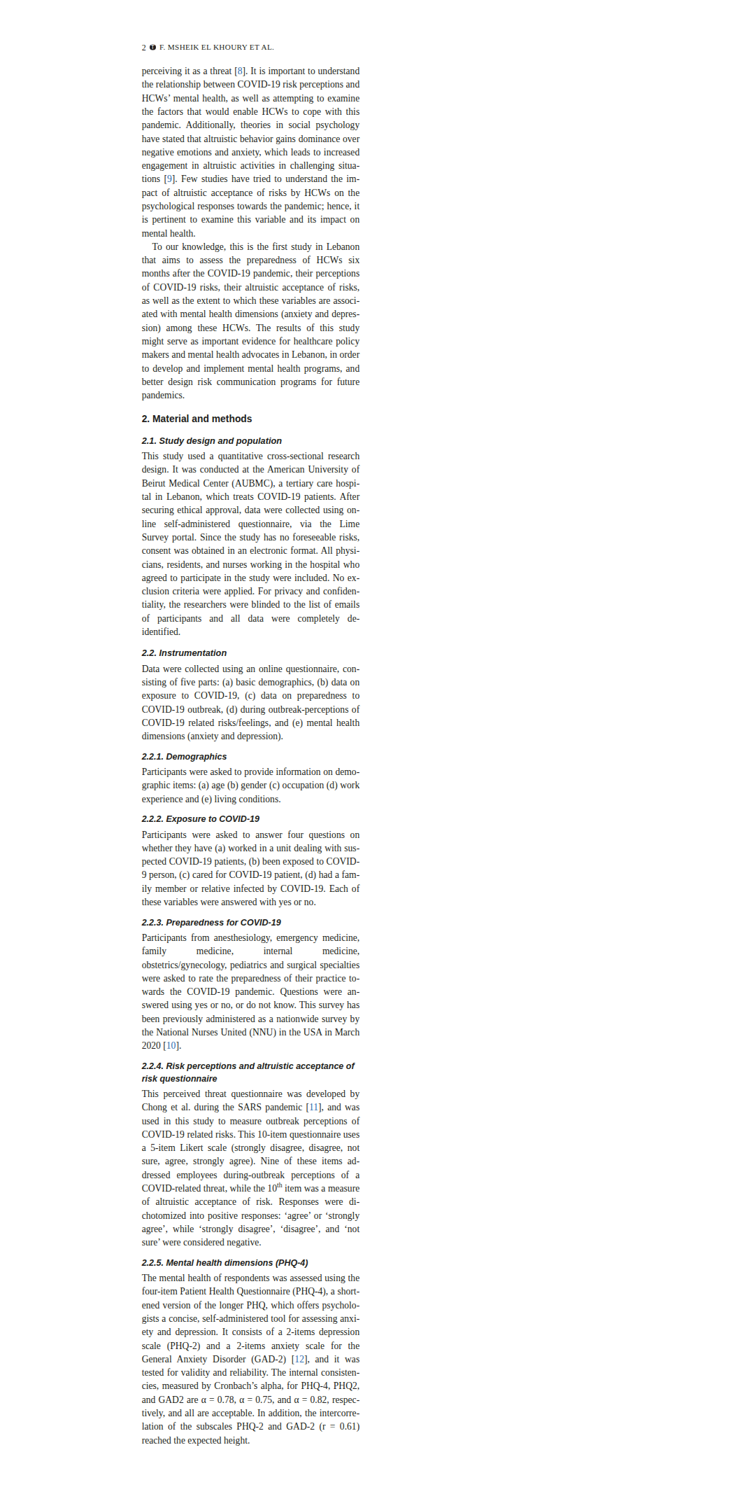2 T F. Msheik El Khoury et al.
perceiving it as a threat [8]. It is important to understand the relationship between COVID-19 risk perceptions and HCWs’ mental health, as well as attempting to examine the factors that would enable HCWs to cope with this pandemic. Additionally, theories in social psychology have stated that altruistic behavior gains dominance over negative emotions and anxiety, which leads to increased engagement in altruistic activities in challenging situations [9]. Few studies have tried to understand the impact of altruistic acceptance of risks by HCWs on the psychological responses towards the pandemic; hence, it is pertinent to examine this variable and its impact on mental health.
To our knowledge, this is the first study in Lebanon that aims to assess the preparedness of HCWs six months after the COVID-19 pandemic, their perceptions of COVID-19 risks, their altruistic acceptance of risks, as well as the extent to which these variables are associated with mental health dimensions (anxiety and depression) among these HCWs. The results of this study might serve as important evidence for healthcare policy makers and mental health advocates in Lebanon, in order to develop and implement mental health programs, and better design risk communication programs for future pandemics.
2. Material and methods
2.1. Study design and population
This study used a quantitative cross-sectional research design. It was conducted at the American University of Beirut Medical Center (AUBMC), a tertiary care hospital in Lebanon, which treats COVID-19 patients. After securing ethical approval, data were collected using online self-administered questionnaire, via the Lime Survey portal. Since the study has no foreseeable risks, consent was obtained in an electronic format. All physicians, residents, and nurses working in the hospital who agreed to participate in the study were included. No exclusion criteria were applied. For privacy and confidentiality, the researchers were blinded to the list of emails of participants and all data were completely de-identified.
2.2. Instrumentation
Data were collected using an online questionnaire, consisting of five parts: (a) basic demographics, (b) data on exposure to COVID-19, (c) data on preparedness to COVID-19 outbreak, (d) during outbreak-perceptions of COVID-19 related risks/feelings, and (e) mental health dimensions (anxiety and depression).
2.2.1. Demographics
Participants were asked to provide information on demographic items: (a) age (b) gender (c) occupation (d) work experience and (e) living conditions.
2.2.2. Exposure to COVID-19
Participants were asked to answer four questions on whether they have (a) worked in a unit dealing with suspected COVID-19 patients, (b) been exposed to COVID-9 person, (c) cared for COVID-19 patient, (d) had a family member or relative infected by COVID-19. Each of these variables were answered with yes or no.
2.2.3. Preparedness for COVID-19
Participants from anesthesiology, emergency medicine, family medicine, internal medicine, obstetrics/gynecology, pediatrics and surgical specialties were asked to rate the preparedness of their practice towards the COVID-19 pandemic. Questions were answered using yes or no, or do not know. This survey has been previously administered as a nationwide survey by the National Nurses United (NNU) in the USA in March 2020 [10].
2.2.4. Risk perceptions and altruistic acceptance of risk questionnaire
This perceived threat questionnaire was developed by Chong et al. during the SARS pandemic [11], and was used in this study to measure outbreak perceptions of COVID-19 related risks. This 10-item questionnaire uses a 5-item Likert scale (strongly disagree, disagree, not sure, agree, strongly agree). Nine of these items addressed employees during-outbreak perceptions of a COVID-related threat, while the 10th item was a measure of altruistic acceptance of risk. Responses were dichotomized into positive responses: ‘agree’ or ‘strongly agree’, while ‘strongly disagree’, ‘disagree’, and ‘not sure’ were considered negative.
2.2.5. Mental health dimensions (PHQ-4)
The mental health of respondents was assessed using the four-item Patient Health Questionnaire (PHQ-4), a shortened version of the longer PHQ, which offers psychologists a concise, self-administered tool for assessing anxiety and depression. It consists of a 2-items depression scale (PHQ-2) and a 2-items anxiety scale for the General Anxiety Disorder (GAD-2) [12], and it was tested for validity and reliability. The internal consistencies, measured by Cronbach’s alpha, for PHQ-4, PHQ2, and GAD2 are α = 0.78, α = 0.75, and α = 0.82, respectively, and all are acceptable. In addition, the intercorrelation of the subscales PHQ-2 and GAD-2 (r = 0.61) reached the expected height.